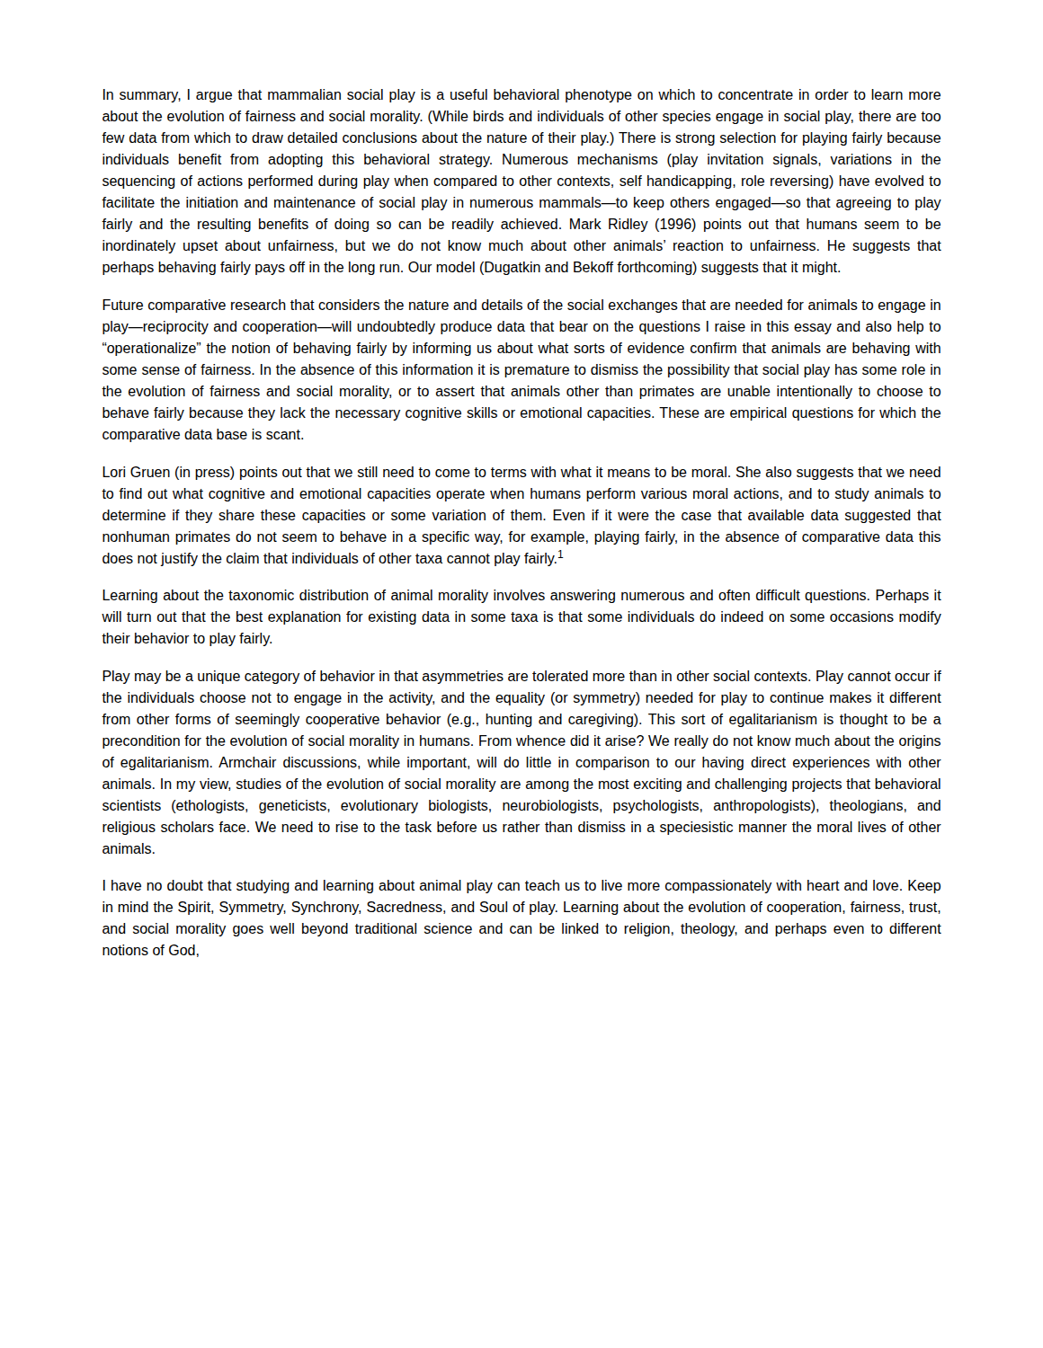In summary, I argue that mammalian social play is a useful behavioral phenotype on which to concentrate in order to learn more about the evolution of fairness and social morality. (While birds and individuals of other species engage in social play, there are too few data from which to draw detailed conclusions about the nature of their play.) There is strong selection for playing fairly because individuals benefit from adopting this behavioral strategy. Numerous mechanisms (play invitation signals, variations in the sequencing of actions performed during play when compared to other contexts, self handicapping, role reversing) have evolved to facilitate the initiation and maintenance of social play in numerous mammals—to keep others engaged—so that agreeing to play fairly and the resulting benefits of doing so can be readily achieved. Mark Ridley (1996) points out that humans seem to be inordinately upset about unfairness, but we do not know much about other animals’ reaction to unfairness. He suggests that perhaps behaving fairly pays off in the long run. Our model (Dugatkin and Bekoff forthcoming) suggests that it might.
Future comparative research that considers the nature and details of the social exchanges that are needed for animals to engage in play—reciprocity and cooperation—will undoubtedly produce data that bear on the questions I raise in this essay and also help to “operationalize” the notion of behaving fairly by informing us about what sorts of evidence confirm that animals are behaving with some sense of fairness. In the absence of this information it is premature to dismiss the possibility that social play has some role in the evolution of fairness and social morality, or to assert that animals other than primates are unable intentionally to choose to behave fairly because they lack the necessary cognitive skills or emotional capacities. These are empirical questions for which the comparative data base is scant.
Lori Gruen (in press) points out that we still need to come to terms with what it means to be moral. She also suggests that we need to find out what cognitive and emotional capacities operate when humans perform various moral actions, and to study animals to determine if they share these capacities or some variation of them. Even if it were the case that available data suggested that nonhuman primates do not seem to behave in a specific way, for example, playing fairly, in the absence of comparative data this does not justify the claim that individuals of other taxa cannot play fairly.1
Learning about the taxonomic distribution of animal morality involves answering numerous and often difficult questions. Perhaps it will turn out that the best explanation for existing data in some taxa is that some individuals do indeed on some occasions modify their behavior to play fairly.
Play may be a unique category of behavior in that asymmetries are tolerated more than in other social contexts. Play cannot occur if the individuals choose not to engage in the activity, and the equality (or symmetry) needed for play to continue makes it different from other forms of seemingly cooperative behavior (e.g., hunting and caregiving). This sort of egalitarianism is thought to be a precondition for the evolution of social morality in humans. From whence did it arise? We really do not know much about the origins of egalitarianism. Armchair discussions, while important, will do little in comparison to our having direct experiences with other animals. In my view, studies of the evolution of social morality are among the most exciting and challenging projects that behavioral scientists (ethologists, geneticists, evolutionary biologists, neurobiologists, psychologists, anthropologists), theologians, and religious scholars face. We need to rise to the task before us rather than dismiss in a speciesistic manner the moral lives of other animals.
I have no doubt that studying and learning about animal play can teach us to live more compassionately with heart and love. Keep in mind the Spirit, Symmetry, Synchrony, Sacredness, and Soul of play. Learning about the evolution of cooperation, fairness, trust, and social morality goes well beyond traditional science and can be linked to religion, theology, and perhaps even to different notions of God,